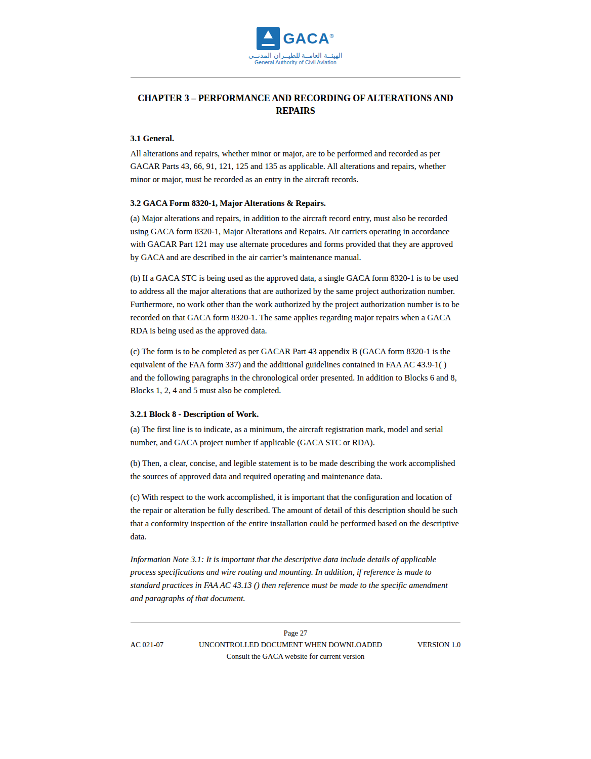GACA®
الهيئــة العامــة للطيــران المدنــي
General Authority of Civil Aviation
Chapter 3 – Performance and Recording of Alterations and Repairs
3.1 General.
All alterations and repairs, whether minor or major, are to be performed and recorded as per GACAR Parts 43, 66, 91, 121, 125 and 135 as applicable. All alterations and repairs, whether minor or major, must be recorded as an entry in the aircraft records.
3.2 GACA Form 8320-1, Major Alterations & Repairs.
(a) Major alterations and repairs, in addition to the aircraft record entry, must also be recorded using GACA form 8320-1, Major Alterations and Repairs. Air carriers operating in accordance with GACAR Part 121 may use alternate procedures and forms provided that they are approved by GACA and are described in the air carrier’s maintenance manual.
(b) If a GACA STC is being used as the approved data, a single GACA form 8320-1 is to be used to address all the major alterations that are authorized by the same project authorization number. Furthermore, no work other than the work authorized by the project authorization number is to be recorded on that GACA form 8320-1. The same applies regarding major repairs when a GACA RDA is being used as the approved data.
(c) The form is to be completed as per GACAR Part 43 appendix B (GACA form 8320-1 is the equivalent of the FAA form 337) and the additional guidelines contained in FAA AC 43.9-1( ) and the following paragraphs in the chronological order presented. In addition to Blocks 6 and 8, Blocks 1, 2, 4 and 5 must also be completed.
3.2.1 Block 8 - Description of Work.
(a) The first line is to indicate, as a minimum, the aircraft registration mark, model and serial number, and GACA project number if applicable (GACA STC or RDA).
(b) Then, a clear, concise, and legible statement is to be made describing the work accomplished the sources of approved data and required operating and maintenance data.
(c) With respect to the work accomplished, it is important that the configuration and location of the repair or alteration be fully described. The amount of detail of this description should be such that a conformity inspection of the entire installation could be performed based on the descriptive data.
Information Note 3.1: It is important that the descriptive data include details of applicable process specifications and wire routing and mounting. In addition, if reference is made to standard practices in FAA AC 43.13 () then reference must be made to the specific amendment and paragraphs of that document.
Page 27
AC 021-07 UNCONTROLLED DOCUMENT WHEN DOWNLOADED VERSION 1.0
Consult the GACA website for current version